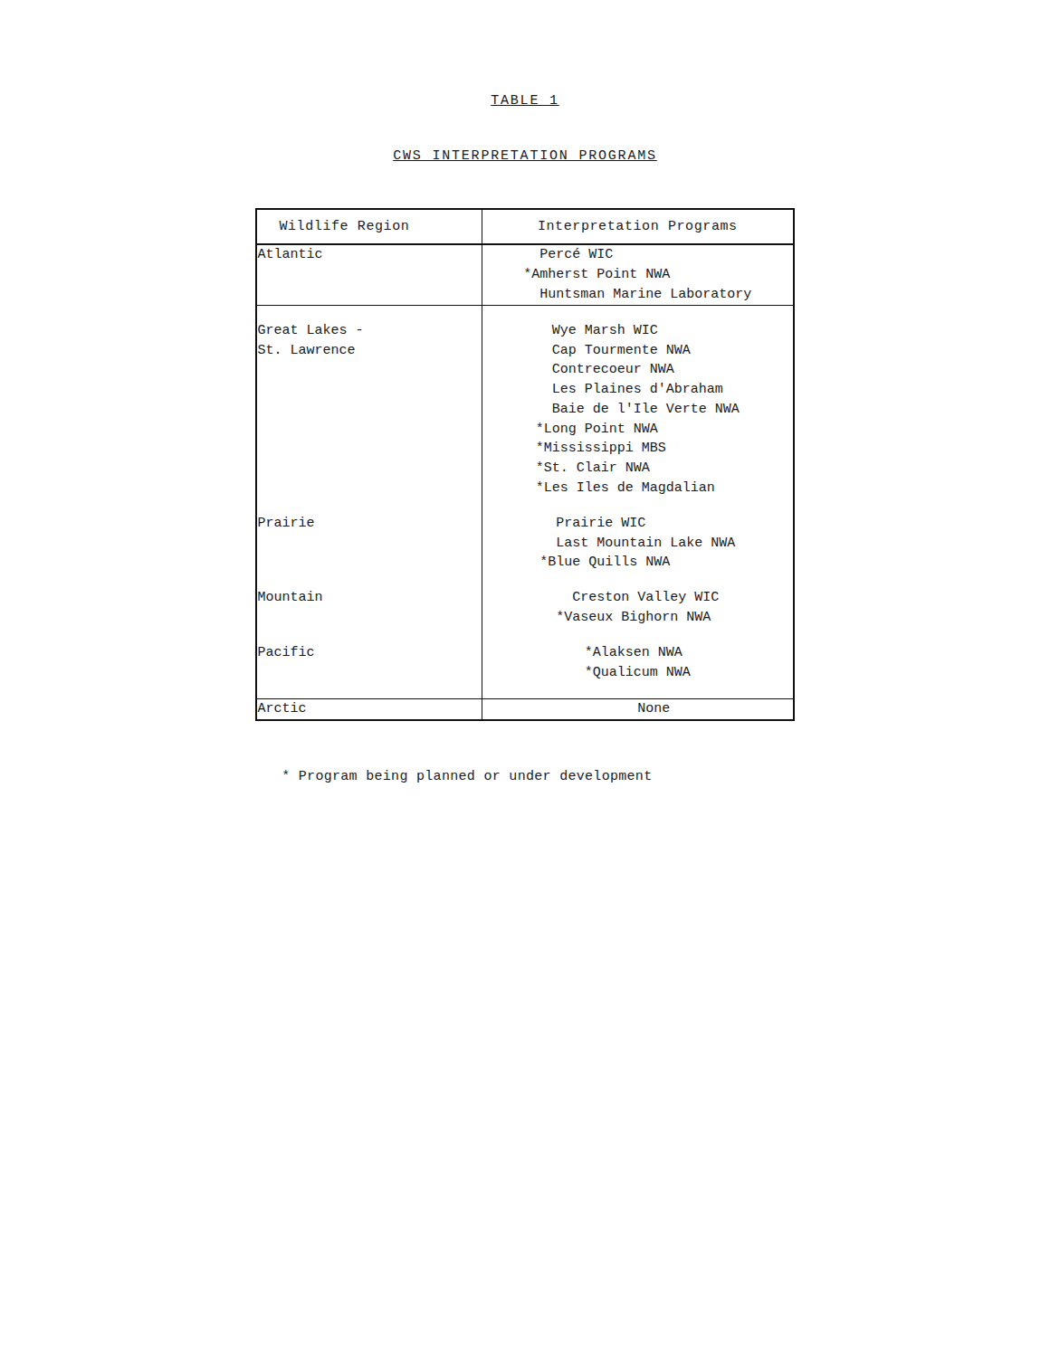TABLE 1
CWS INTERPRETATION PROGRAMS
| Wildlife Region | Interpretation Programs |
| --- | --- |
| Atlantic | Percé WIC *Amherst Point NWA Huntsman Marine Laboratory |
| Great Lakes - St. Lawrence | Wye Marsh WIC Cap Tourmente NWA Contrecoeur NWA Les Plaines d'Abraham Baie de l'Ile Verte NWA *Long Point NWA *Mississippi MBS *St. Clair NWA *Les Iles de Magdalian |
| Prairie | Prairie WIC Last Mountain Lake NWA *Blue Quills NWA |
| Mountain | Creston Valley WIC *Vaseux Bighorn NWA |
| Pacific | *Alaksen NWA *Qualicum NWA |
| Arctic | None |
* Program being planned or under development